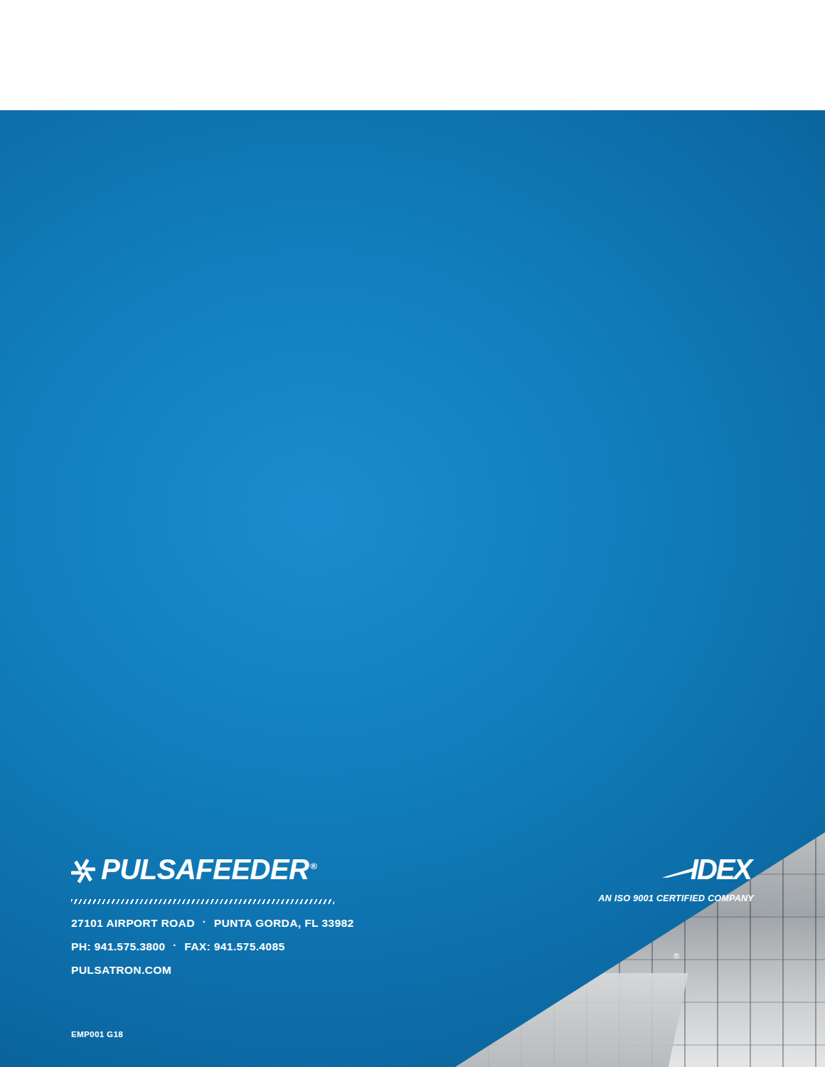®
PULSAFEEDER®
IDEX
27101 AIRPORT ROAD · PUNTA GORDA, FL 33982
PH: 941.575.3800 · FAX: 941.575.4085
PULSATRON.COM
AN ISO 9001 CERTIFIED COMPANY
EMP001 G18